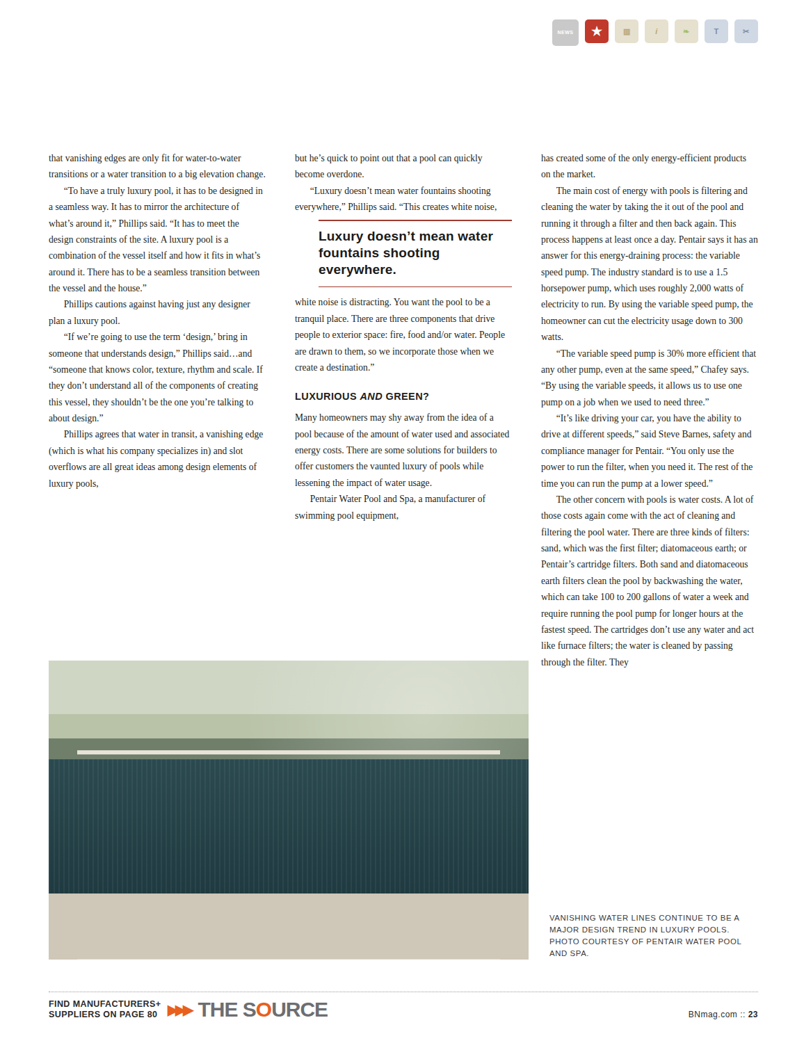NEWS
★
▥
i
❧
T
✂
that vanishing edges are only fit for water-to-water transitions or a water transition to a big elevation change.
“To have a truly luxury pool, it has to be designed in a seamless way. It has to mirror the architecture of what’s around it,” Phillips said. “It has to meet the design constraints of the site. A luxury pool is a combination of the vessel itself and how it fits in what’s around it. There has to be a seamless transition between the vessel and the house.”
Phillips cautions against having just any designer plan a luxury pool.
“If we’re going to use the term ‘design,’ bring in someone that understands design,” Phillips said…and “someone that knows color, texture, rhythm and scale. If they don’t understand all of the components of creating this vessel, they shouldn’t be the one you’re talking to about design.”
Phillips agrees that water in transit, a vanishing edge (which is what his company specializes in) and slot overflows are all great ideas among design elements of luxury pools,
but he’s quick to point out that a pool can quickly become overdone.
“Luxury doesn’t mean water fountains shooting everywhere,” Phillips said. “This creates white noise, Luxury doesn’t mean water fountains shooting everywhere. white noise is distracting. You want the pool to be a tranquil place. There are three components that drive people to exterior space: fire, food and/or water. People are drawn to them, so we incorporate those when we create a destination.”
LUXURIOUS AND GREEN?
Many homeowners may shy away from the idea of a pool because of the amount of water used and associated energy costs. There are some solutions for builders to offer customers the vaunted luxury of pools while lessening the impact of water usage.
Pentair Water Pool and Spa, a manufacturer of swimming pool equipment,
has created some of the only energy-efficient products on the market.
The main cost of energy with pools is filtering and cleaning the water by taking the it out of the pool and running it through a filter and then back again. This process happens at least once a day. Pentair says it has an answer for this energy-draining process: the variable speed pump. The industry standard is to use a 1.5 horsepower pump, which uses roughly 2,000 watts of electricity to run. By using the variable speed pump, the homeowner can cut the electricity usage down to 300 watts.
“The variable speed pump is 30% more efficient that any other pump, even at the same speed,” Chafey says. “By using the variable speeds, it allows us to use one pump on a job when we used to need three.”
“It’s like driving your car, you have the ability to drive at different speeds,” said Steve Barnes, safety and compliance manager for Pentair. “You only use the power to run the filter, when you need it. The rest of the time you can run the pump at a lower speed.”
The other concern with pools is water costs. A lot of those costs again come with the act of cleaning and filtering the pool water. There are three kinds of filters: sand, which was the first filter; diatomaceous earth; or Pentair’s cartridge filters. Both sand and diatomaceous earth filters clean the pool by backwashing the water, which can take 100 to 200 gallons of water a week and require running the pool pump for longer hours at the fastest speed. The cartridges don’t use any water and act like furnace filters; the water is cleaned by passing through the filter. They
Vanishing water lines continue to be a major design trend in luxury pools. Photo courtesy of Pentair Water Pool and Spa.
FIND MANUFACTURERS+
SUPPLIERS ON PAGE 80 ▶▶▶ THE SOURCE
BNmag.com :: 23